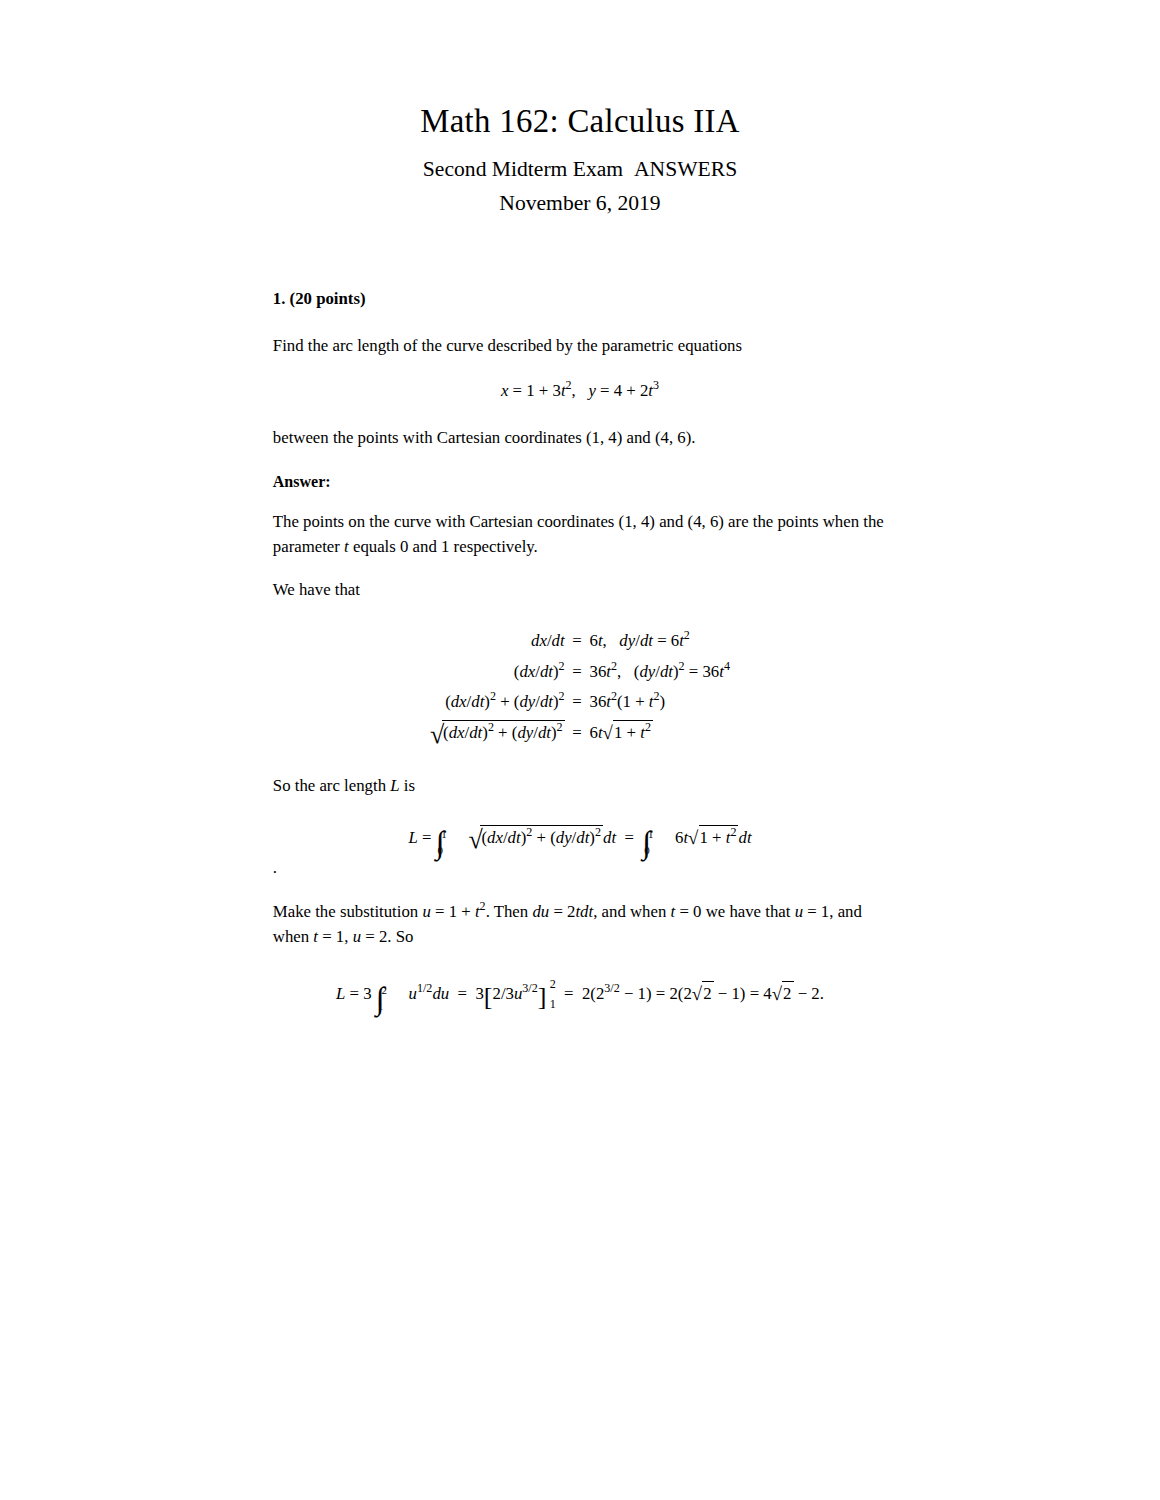Math 162: Calculus IIA
Second Midterm Exam ANSWERS
November 6, 2019
1. (20 points)
Find the arc length of the curve described by the parametric equations
x = 1 + 3t2, y = 4 + 2t3
between the points with Cartesian coordinates (1, 4) and (4, 6).
Answer:
The points on the curve with Cartesian coordinates (1, 4) and (4, 6) are the points when the parameter t equals 0 and 1 respectively.
We have that
| dx / dt | = | 6 t , dy / dt = 6 t 2 |
| ( dx / dt ) 2 | = | 36 t 2 , ( dy / dt ) 2 = 36 t 4 |
| ( dx / dt ) 2 + ( dy / dt ) 2 | = | 36 t 2 (1 + t 2 ) |
| ( dx / dt ) 2 + ( dy / dt ) 2 | = | 6 t 1 + t 2 |
So the arc length L is
L = ∫10 (dx/dt)2 + (dy/dt)2 dt = ∫10 6t 1 + t2 dt
.
Make the substitution u = 1 + t2. Then du = 2tdt, and when t = 0 we have that u = 1, and when t = 1, u = 2. So
L = 3 ∫21 u1/2du = 3[2/3u3/2] 21 = 2(23/2 − 1) = 2(22 − 1) = 42 − 2.